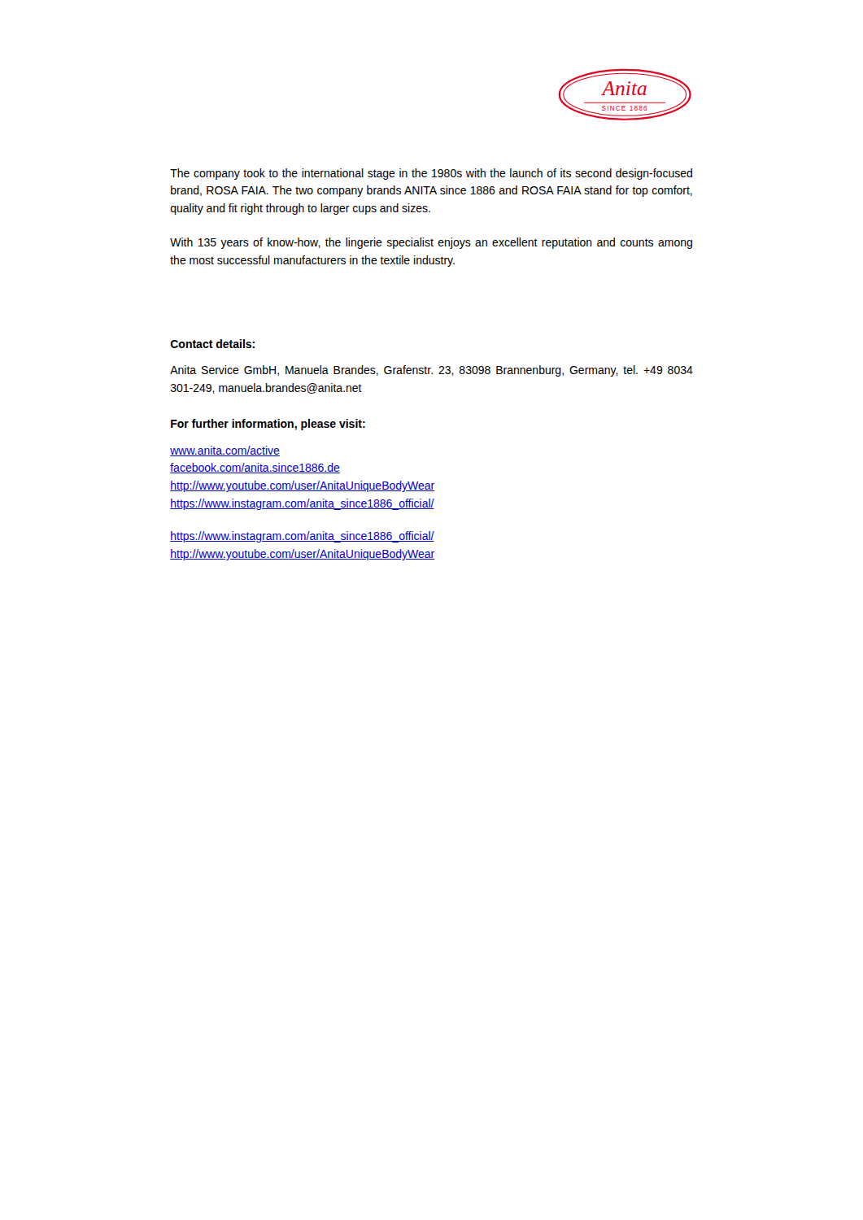Anita SINCE 1886
The company took to the international stage in the 1980s with the launch of its second design-focused brand, ROSA FAIA. The two company brands ANITA since 1886 and ROSA FAIA stand for top comfort, quality and fit right through to larger cups and sizes.
With 135 years of know-how, the lingerie specialist enjoys an excellent reputation and counts among the most successful manufacturers in the textile industry.
Contact details:
Anita Service GmbH, Manuela Brandes, Grafenstr. 23, 83098 Brannenburg, Germany, tel. +49 8034 301-249, manuela.brandes@anita.net
For further information, please visit:
www.anita.com/active
facebook.com/anita.since1886.de
http://www.youtube.com/user/AnitaUniqueBodyWear
https://www.instagram.com/anita_since1886_official/
https://www.instagram.com/anita_since1886_official/
http://www.youtube.com/user/AnitaUniqueBodyWear